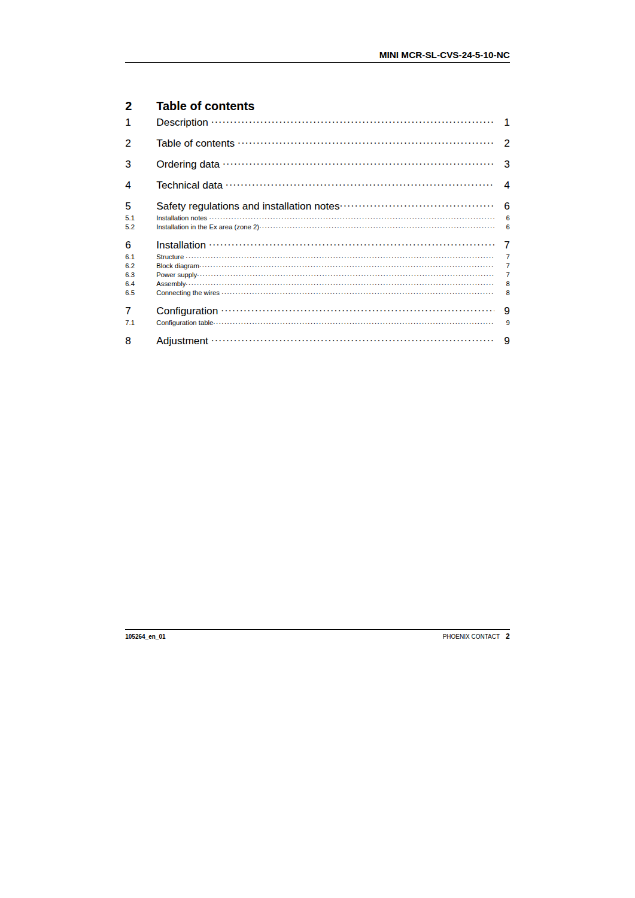MINI MCR-SL-CVS-24-5-10-NC
2
Table of contents
| 1 | Description ........................................................................................................................... | 1 |
| 2 | Table of contents .................................................................................................................. | 2 |
| 3 | Ordering data ....................................................................................................................... | 3 |
| 4 | Technical data ..................................................................................................................... | 4 |
| 5 | Safety regulations and installation notes ................................................................................. | 6 |
| 5.1 | Installation notes ..................................................................................................................... | 6 |
| 5.2 | Installation in the Ex area (zone 2) ......................................................................................... | 6 |
| 6 | Installation ............................................................................................................................. | 7 |
| 6.1 | Structure .............................................................................................................................. | 7 |
| 6.2 | Block diagram ....................................................................................................................... | 7 |
| 6.3 | Power supply ........................................................................................................................ | 7 |
| 6.4 | Assembly .............................................................................................................................. | 8 |
| 6.5 | Connecting the wires .............................................................................................................. | 8 |
| 7 | Configuration ....................................................................................................................... | 9 |
| 7.1 | Configuration table ................................................................................................................. | 9 |
| 8 | Adjustment ............................................................................................................................ | 9 |
105264_en_01
PHOENIX CONTACT2